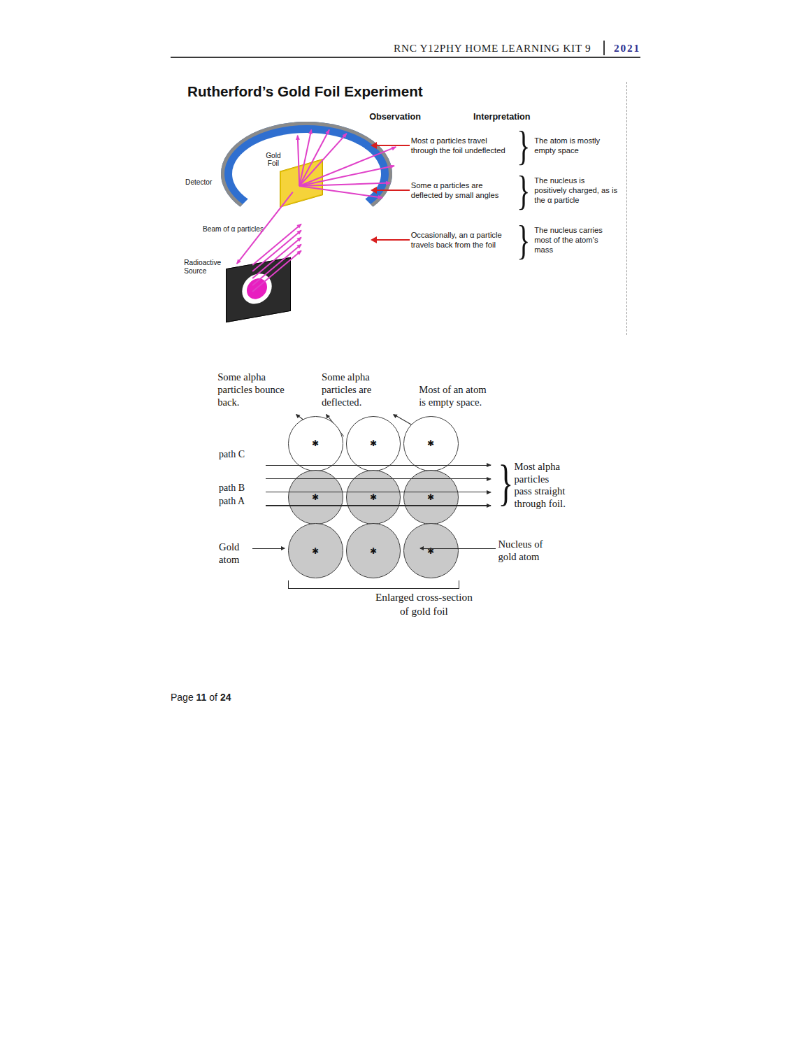RNC Y12PHY Home Learning Kit 9 2021
Rutherford’s Gold Foil Experiment
Gold
Foil
Detector
Beam of α particles
Radioactive
Source
Observation Interpretation
Most α particles travel through the foil undeflected } The atom is mostly empty space
Some α particles are deflected by small angles } The nucleus is positively charged, as is the α particle
Occasionally, an α particle travels back from the foil } The nucleus carries most of the atom’s mass
Some alpha
particles bounce
back. Some alpha
particles are
deflected. Most of an atom
is empty space.
✱
✱
✱
✱
✱
✱
✱
✱
✱
path C
path B
path A
}
Most alpha
particles
pass straight
through foil.
Gold
atom
Nucleus of
gold atom
Enlarged cross-section
of gold foil
Page 11 of 24